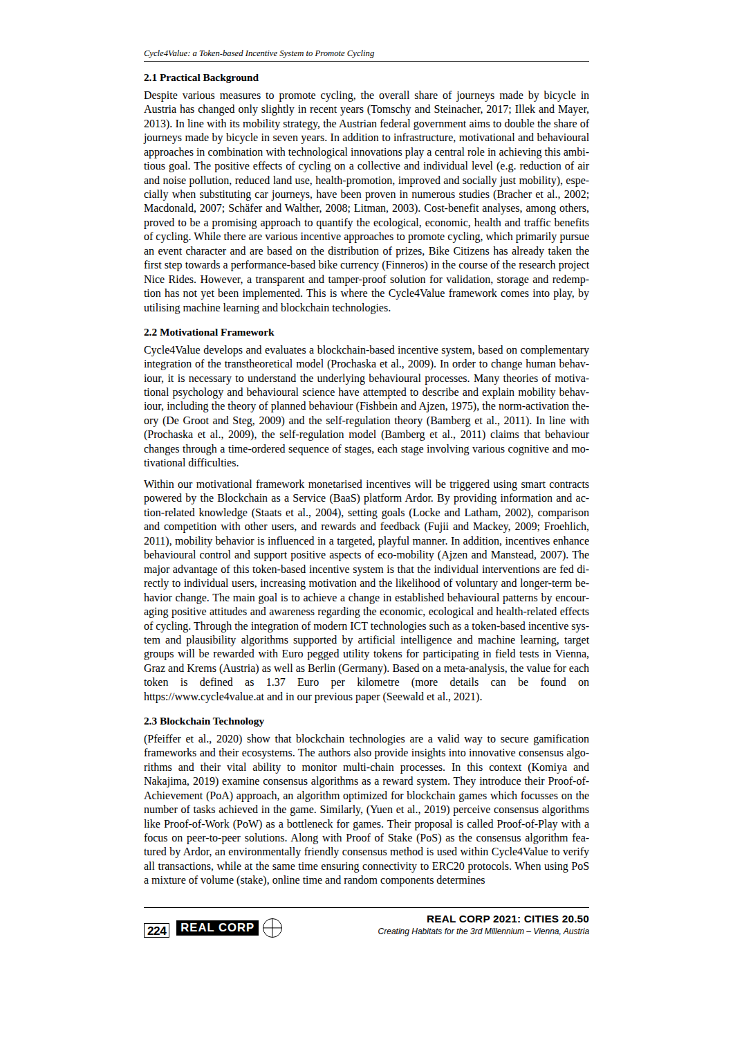Cycle4Value: a Token-based Incentive System to Promote Cycling
2.1 Practical Background
Despite various measures to promote cycling, the overall share of journeys made by bicycle in Austria has changed only slightly in recent years (Tomschy and Steinacher, 2017; Illek and Mayer, 2013). In line with its mobility strategy, the Austrian federal government aims to double the share of journeys made by bicycle in seven years. In addition to infrastructure, motivational and behavioural approaches in combination with technological innovations play a central role in achieving this ambitious goal. The positive effects of cycling on a collective and individual level (e.g. reduction of air and noise pollution, reduced land use, health-promotion, improved and socially just mobility), especially when substituting car journeys, have been proven in numerous studies (Bracher et al., 2002; Macdonald, 2007; Schäfer and Walther, 2008; Litman, 2003). Cost-benefit analyses, among others, proved to be a promising approach to quantify the ecological, economic, health and traffic benefits of cycling. While there are various incentive approaches to promote cycling, which primarily pursue an event character and are based on the distribution of prizes, Bike Citizens has already taken the first step towards a performance-based bike currency (Finneros) in the course of the research project Nice Rides. However, a transparent and tamper-proof solution for validation, storage and redemption has not yet been implemented. This is where the Cycle4Value framework comes into play, by utilising machine learning and blockchain technologies.
2.2 Motivational Framework
Cycle4Value develops and evaluates a blockchain-based incentive system, based on complementary integration of the transtheoretical model (Prochaska et al., 2009). In order to change human behaviour, it is necessary to understand the underlying behavioural processes. Many theories of motivational psychology and behavioural science have attempted to describe and explain mobility behaviour, including the theory of planned behaviour (Fishbein and Ajzen, 1975), the norm-activation theory (De Groot and Steg, 2009) and the self-regulation theory (Bamberg et al., 2011). In line with (Prochaska et al., 2009), the self-regulation model (Bamberg et al., 2011) claims that behaviour changes through a time-ordered sequence of stages, each stage involving various cognitive and motivational difficulties.
Within our motivational framework monetarised incentives will be triggered using smart contracts powered by the Blockchain as a Service (BaaS) platform Ardor. By providing information and action-related knowledge (Staats et al., 2004), setting goals (Locke and Latham, 2002), comparison and competition with other users, and rewards and feedback (Fujii and Mackey, 2009; Froehlich, 2011), mobility behavior is influenced in a targeted, playful manner. In addition, incentives enhance behavioural control and support positive aspects of eco-mobility (Ajzen and Manstead, 2007). The major advantage of this token-based incentive system is that the individual interventions are fed directly to individual users, increasing motivation and the likelihood of voluntary and longer-term behavior change. The main goal is to achieve a change in established behavioural patterns by encouraging positive attitudes and awareness regarding the economic, ecological and health-related effects of cycling. Through the integration of modern ICT technologies such as a token-based incentive system and plausibility algorithms supported by artificial intelligence and machine learning, target groups will be rewarded with Euro pegged utility tokens for participating in field tests in Vienna, Graz and Krems (Austria) as well as Berlin (Germany). Based on a meta-analysis, the value for each token is defined as 1.37 Euro per kilometre (more details can be found on https://www.cycle4value.at and in our previous paper (Seewald et al., 2021).
2.3 Blockchain Technology
(Pfeiffer et al., 2020) show that blockchain technologies are a valid way to secure gamification frameworks and their ecosystems. The authors also provide insights into innovative consensus algorithms and their vital ability to monitor multi-chain processes. In this context (Komiya and Nakajima, 2019) examine consensus algorithms as a reward system. They introduce their Proof-of-Achievement (PoA) approach, an algorithm optimized for blockchain games which focusses on the number of tasks achieved in the game. Similarly, (Yuen et al., 2019) perceive consensus algorithms like Proof-of-Work (PoW) as a bottleneck for games. Their proposal is called Proof-of-Play with a focus on peer-to-peer solutions. Along with Proof of Stake (PoS) as the consensus algorithm featured by Ardor, an environmentally friendly consensus method is used within Cycle4Value to verify all transactions, while at the same time ensuring connectivity to ERC20 protocols. When using PoS a mixture of volume (stake), online time and random components determines
224 REAL CORP
REAL CORP 2021: CITIES 20.50
Creating Habitats for the 3rd Millennium – Vienna, Austria